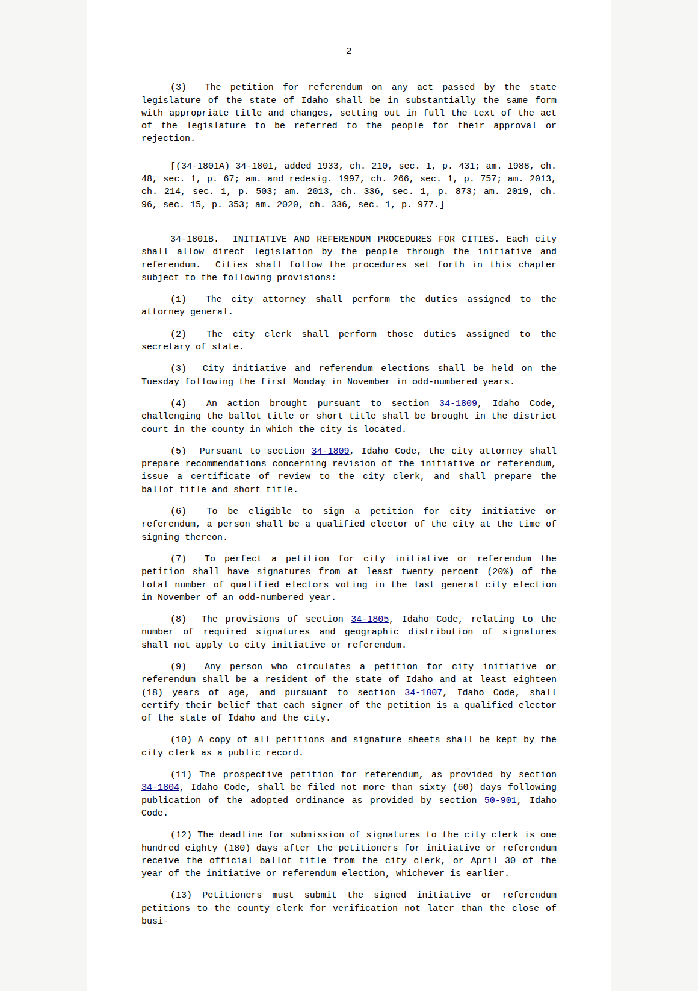2
(3) The petition for referendum on any act passed by the state legislature of the state of Idaho shall be in substantially the same form with appropriate title and changes, setting out in full the text of the act of the legislature to be referred to the people for their approval or rejection.
[(34-1801A) 34-1801, added 1933, ch. 210, sec. 1, p. 431; am. 1988, ch. 48, sec. 1, p. 67; am. and redesig. 1997, ch. 266, sec. 1, p. 757; am. 2013, ch. 214, sec. 1, p. 503; am. 2013, ch. 336, sec. 1, p. 873; am. 2019, ch. 96, sec. 15, p. 353; am. 2020, ch. 336, sec. 1, p. 977.]
34-1801B. INITIATIVE AND REFERENDUM PROCEDURES FOR CITIES. Each city shall allow direct legislation by the people through the initiative and referendum. Cities shall follow the procedures set forth in this chapter subject to the following provisions:
(1) The city attorney shall perform the duties assigned to the attorney general.
(2) The city clerk shall perform those duties assigned to the secretary of state.
(3) City initiative and referendum elections shall be held on the Tuesday following the first Monday in November in odd-numbered years.
(4) An action brought pursuant to section 34-1809, Idaho Code, challenging the ballot title or short title shall be brought in the district court in the county in which the city is located.
(5) Pursuant to section 34-1809, Idaho Code, the city attorney shall prepare recommendations concerning revision of the initiative or referendum, issue a certificate of review to the city clerk, and shall prepare the ballot title and short title.
(6) To be eligible to sign a petition for city initiative or referendum, a person shall be a qualified elector of the city at the time of signing thereon.
(7) To perfect a petition for city initiative or referendum the petition shall have signatures from at least twenty percent (20%) of the total number of qualified electors voting in the last general city election in November of an odd-numbered year.
(8) The provisions of section 34-1805, Idaho Code, relating to the number of required signatures and geographic distribution of signatures shall not apply to city initiative or referendum.
(9) Any person who circulates a petition for city initiative or referendum shall be a resident of the state of Idaho and at least eighteen (18) years of age, and pursuant to section 34-1807, Idaho Code, shall certify their belief that each signer of the petition is a qualified elector of the state of Idaho and the city.
(10) A copy of all petitions and signature sheets shall be kept by the city clerk as a public record.
(11) The prospective petition for referendum, as provided by section 34-1804, Idaho Code, shall be filed not more than sixty (60) days following publication of the adopted ordinance as provided by section 50-901, Idaho Code.
(12) The deadline for submission of signatures to the city clerk is one hundred eighty (180) days after the petitioners for initiative or referendum receive the official ballot title from the city clerk, or April 30 of the year of the initiative or referendum election, whichever is earlier.
(13) Petitioners must submit the signed initiative or referendum petitions to the county clerk for verification not later than the close of busi-